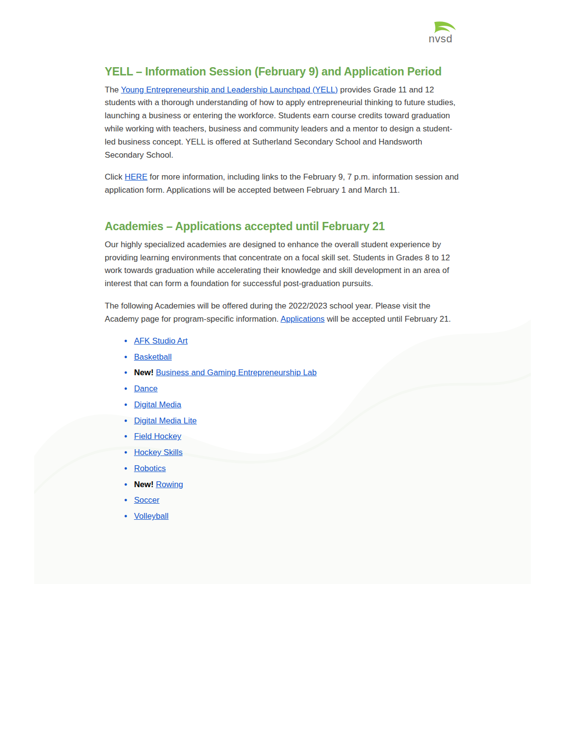nvsd
YELL – Information Session (February 9) and Application Period
The Young Entrepreneurship and Leadership Launchpad (YELL) provides Grade 11 and 12 students with a thorough understanding of how to apply entrepreneurial thinking to future studies, launching a business or entering the workforce. Students earn course credits toward graduation while working with teachers, business and community leaders and a mentor to design a student-led business concept. YELL is offered at Sutherland Secondary School and Handsworth Secondary School.
Click HERE for more information, including links to the February 9, 7 p.m. information session and application form. Applications will be accepted between February 1 and March 11.
Academies – Applications accepted until February 21
Our highly specialized academies are designed to enhance the overall student experience by providing learning environments that concentrate on a focal skill set. Students in Grades 8 to 12 work towards graduation while accelerating their knowledge and skill development in an area of interest that can form a foundation for successful post-graduation pursuits.
The following Academies will be offered during the 2022/2023 school year. Please visit the Academy page for program-specific information. Applications will be accepted until February 21.
AFK Studio Art
Basketball
New! Business and Gaming Entrepreneurship Lab
Dance
Digital Media
Digital Media Lite
Field Hockey
Hockey Skills
Robotics
New! Rowing
Soccer
Volleyball